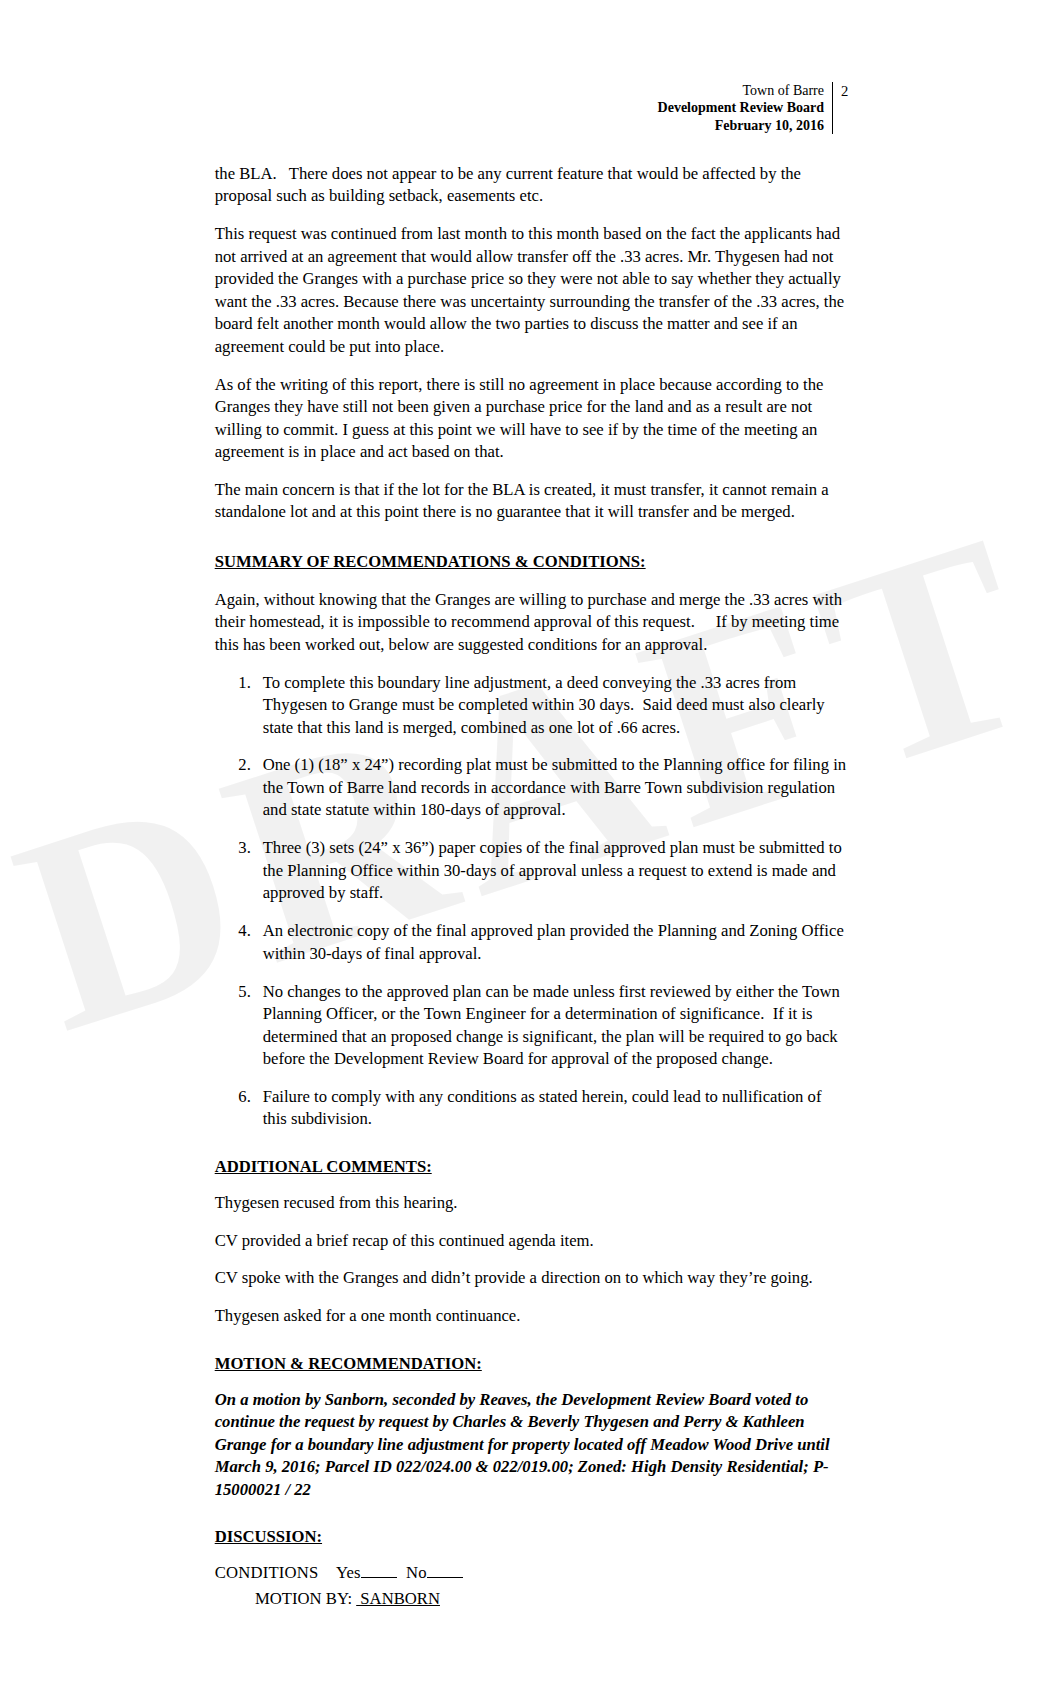DRAFT
Town of Barre
Development Review Board
February 10, 2016
2
the BLA. There does not appear to be any current feature that would be affected by the proposal such as building setback, easements etc.
This request was continued from last month to this month based on the fact the applicants had not arrived at an agreement that would allow transfer off the .33 acres. Mr. Thygesen had not provided the Granges with a purchase price so they were not able to say whether they actually want the .33 acres. Because there was uncertainty surrounding the transfer of the .33 acres, the board felt another month would allow the two parties to discuss the matter and see if an agreement could be put into place.
As of the writing of this report, there is still no agreement in place because according to the Granges they have still not been given a purchase price for the land and as a result are not willing to commit. I guess at this point we will have to see if by the time of the meeting an agreement is in place and act based on that.
The main concern is that if the lot for the BLA is created, it must transfer, it cannot remain a standalone lot and at this point there is no guarantee that it will transfer and be merged.
SUMMARY OF RECOMMENDATIONS & CONDITIONS:
Again, without knowing that the Granges are willing to purchase and merge the .33 acres with their homestead, it is impossible to recommend approval of this request. If by meeting time this has been worked out, below are suggested conditions for an approval.
To complete this boundary line adjustment, a deed conveying the .33 acres from Thygesen to Grange must be completed within 30 days. Said deed must also clearly state that this land is merged, combined as one lot of .66 acres.
One (1) (18” x 24”) recording plat must be submitted to the Planning office for filing in the Town of Barre land records in accordance with Barre Town subdivision regulation and state statute within 180-days of approval.
Three (3) sets (24” x 36”) paper copies of the final approved plan must be submitted to the Planning Office within 30-days of approval unless a request to extend is made and approved by staff.
An electronic copy of the final approved plan provided the Planning and Zoning Office within 30-days of final approval.
No changes to the approved plan can be made unless first reviewed by either the Town Planning Officer, or the Town Engineer for a determination of significance. If it is determined that an proposed change is significant, the plan will be required to go back before the Development Review Board for approval of the proposed change.
Failure to comply with any conditions as stated herein, could lead to nullification of this subdivision.
ADDITIONAL COMMENTS:
Thygesen recused from this hearing.
CV provided a brief recap of this continued agenda item.
CV spoke with the Granges and didn’t provide a direction on to which way they’re going.
Thygesen asked for a one month continuance.
MOTION & RECOMMENDATION:
On a motion by Sanborn, seconded by Reaves, the Development Review Board voted to continue the request by request by Charles & Beverly Thygesen and Perry & Kathleen Grange for a boundary line adjustment for property located off Meadow Wood Drive until March 9, 2016; Parcel ID 022/024.00 & 022/019.00; Zoned: High Density Residential; P-15000021 / 22
DISCUSSION:
CONDITIONS Yes No
MOTION BY: SANBORN